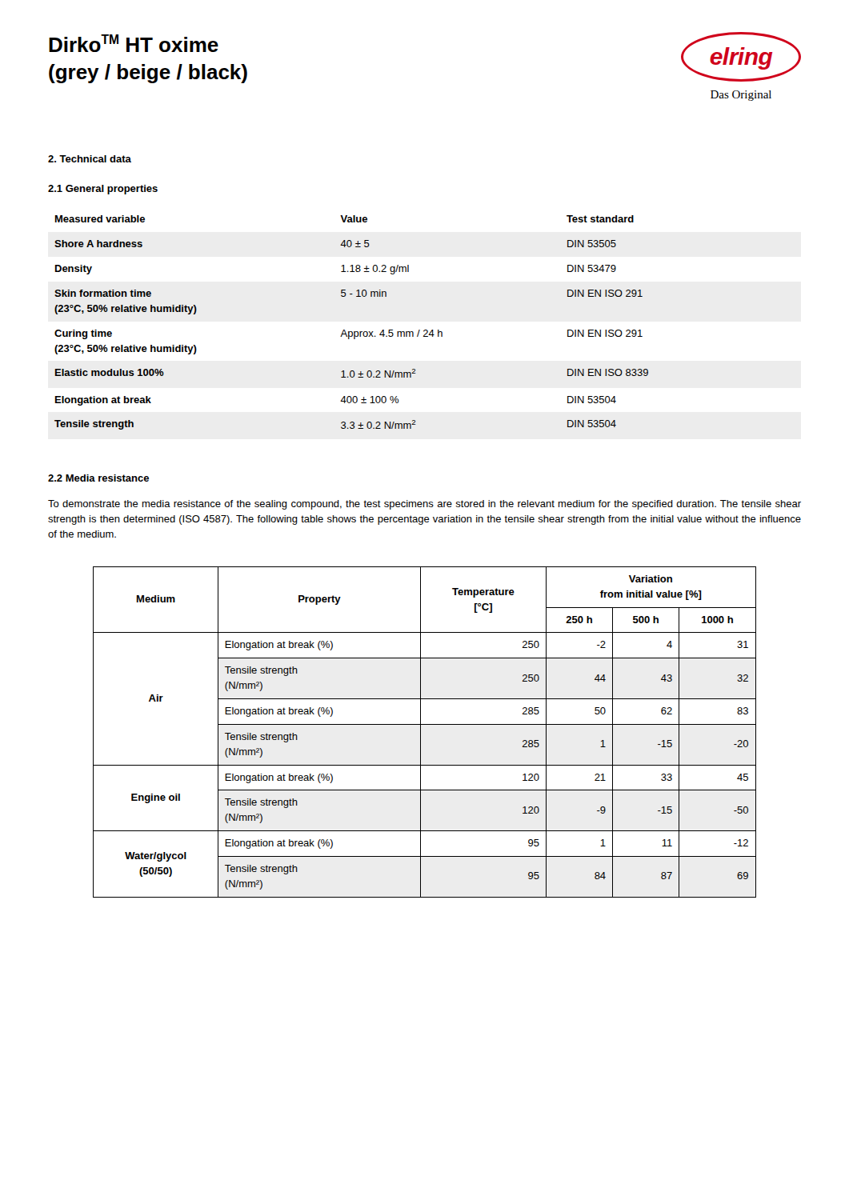DirkoTM HT oxime
(grey / beige / black)
elring
Das Original
2. Technical data
2.1 General properties
| Measured variable | Value | Test standard |
| --- | --- | --- |
| Shore A hardness | 40 ± 5 | DIN 53505 |
| Density | 1.18 ± 0.2 g/ml | DIN 53479 |
| Skin formation time (23°C, 50% relative humidity) | 5 - 10 min | DIN EN ISO 291 |
| Curing time (23°C, 50% relative humidity) | Approx. 4.5 mm / 24 h | DIN EN ISO 291 |
| Elastic modulus 100% | 1.0 ± 0.2 N/mm 2 | DIN EN ISO 8339 |
| Elongation at break | 400 ± 100 % | DIN 53504 |
| Tensile strength | 3.3 ± 0.2 N/mm 2 | DIN 53504 |
2.2 Media resistance
To demonstrate the media resistance of the sealing compound, the test specimens are stored in the relevant medium for the specified duration. The tensile shear strength is then determined (ISO 4587). The following table shows the percentage variation in the tensile shear strength from the initial value without the influence of the medium.
| Medium | Property | Temperature [°C] | Variation from initial value [%] |
| --- | --- | --- | --- |
| 250 h | 500 h | 1000 h |
| Air | Elongation at break (%) | 250 | -2 | 4 | 31 |
| Tensile strength (N/mm²) | 250 | 44 | 43 | 32 |
| Elongation at break (%) | 285 | 50 | 62 | 83 |
| Tensile strength (N/mm²) | 285 | 1 | -15 | -20 |
| Engine oil | Elongation at break (%) | 120 | 21 | 33 | 45 |
| Tensile strength (N/mm²) | 120 | -9 | -15 | -50 |
| Water/glycol (50/50) | Elongation at break (%) | 95 | 1 | 11 | -12 |
| Tensile strength (N/mm²) | 95 | 84 | 87 | 69 |